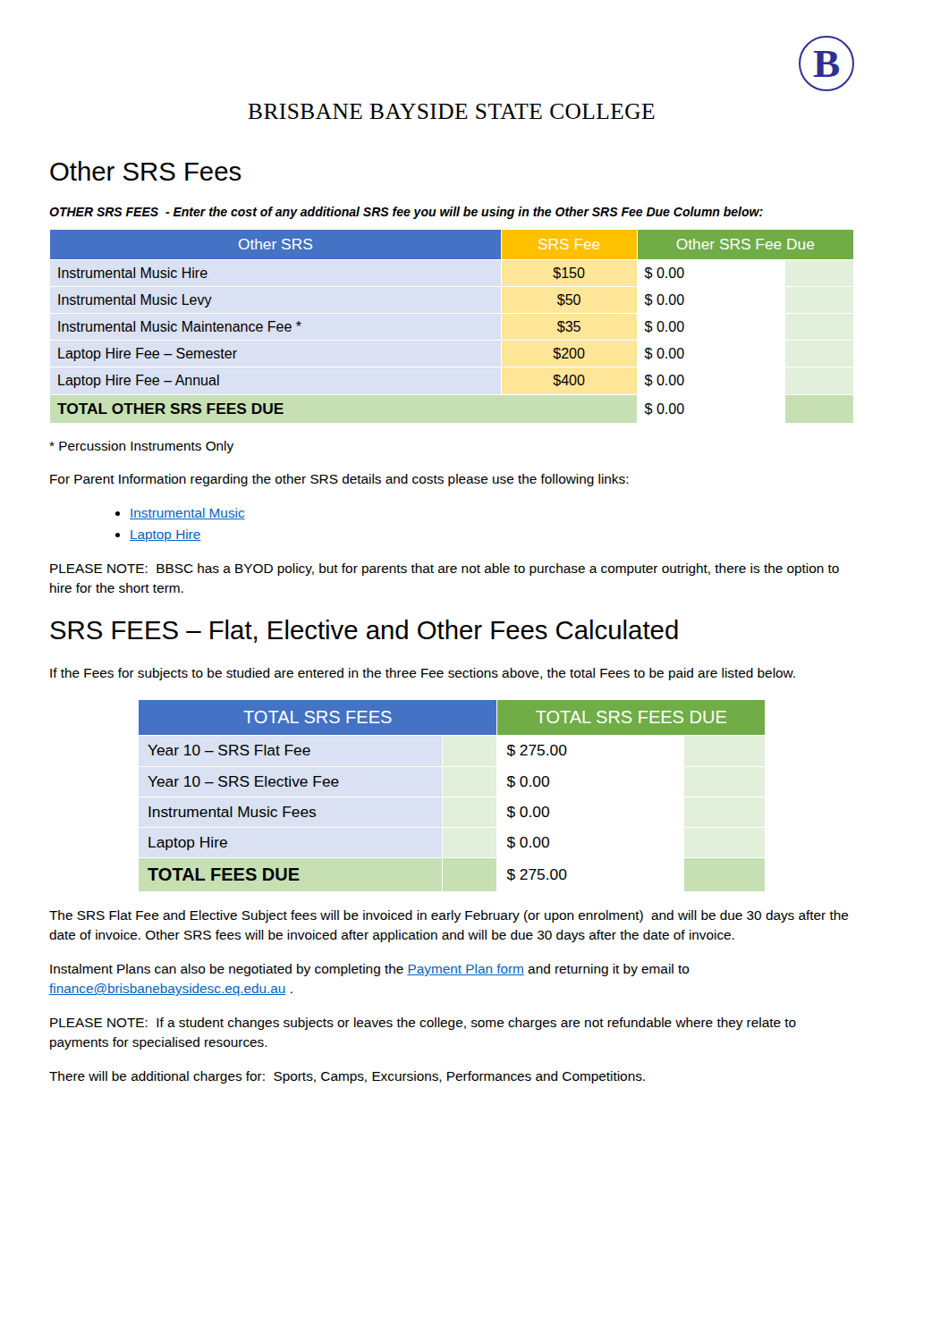B
BRISBANE BAYSIDE STATE COLLEGE
Other SRS Fees
OTHER SRS FEES - Enter the cost of any additional SRS fee you will be using in the Other SRS Fee Due Column below:
| Other SRS | SRS Fee | Other SRS Fee Due |
| --- | --- | --- |
| Instrumental Music Hire | $150 | $ 0.00 | |
| Instrumental Music Levy | $50 | $ 0.00 | |
| Instrumental Music Maintenance Fee * | $35 | $ 0.00 | |
| Laptop Hire Fee – Semester | $200 | $ 0.00 | |
| Laptop Hire Fee – Annual | $400 | $ 0.00 | |
| TOTAL OTHER SRS FEES DUE | $ 0.00 | |
* Percussion Instruments Only
For Parent Information regarding the other SRS details and costs please use the following links:
Instrumental Music
Laptop Hire
PLEASE NOTE: BBSC has a BYOD policy, but for parents that are not able to purchase a computer outright, there is the option to hire for the short term.
SRS FEES – Flat, Elective and Other Fees Calculated
If the Fees for subjects to be studied are entered in the three Fee sections above, the total Fees to be paid are listed below.
| TOTAL SRS FEES | TOTAL SRS FEES DUE |
| --- | --- |
| Year 10 – SRS Flat Fee | | $ 275.00 | |
| Year 10 – SRS Elective Fee | | $ 0.00 | |
| Instrumental Music Fees | | $ 0.00 | |
| Laptop Hire | | $ 0.00 | |
| TOTAL FEES DUE | | $ 275.00 | |
The SRS Flat Fee and Elective Subject fees will be invoiced in early February (or upon enrolment) and will be due 30 days after the date of invoice. Other SRS fees will be invoiced after application and will be due 30 days after the date of invoice.
Instalment Plans can also be negotiated by completing the Payment Plan form and returning it by email to finance@brisbanebaysidesc.eq.edu.au .
PLEASE NOTE: If a student changes subjects or leaves the college, some charges are not refundable where they relate to payments for specialised resources.
There will be additional charges for: Sports, Camps, Excursions, Performances and Competitions.